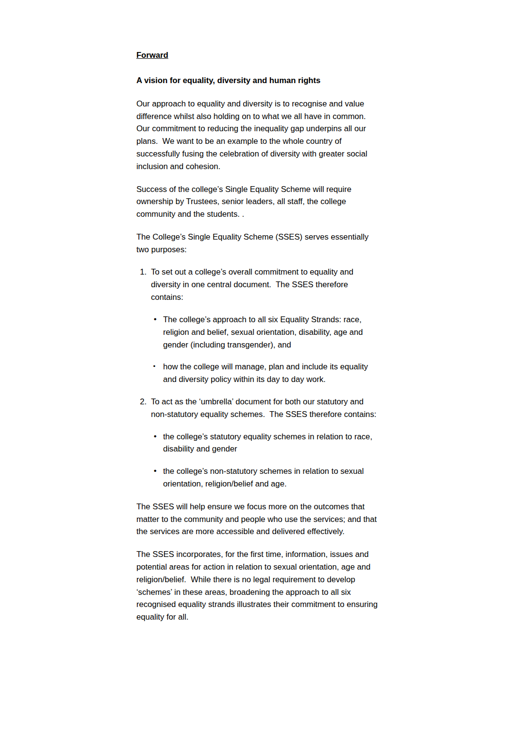Forward
A vision for equality, diversity and human rights
Our approach to equality and diversity is to recognise and value difference whilst also holding on to what we all have in common. Our commitment to reducing the inequality gap underpins all our plans. We want to be an example to the whole country of successfully fusing the celebration of diversity with greater social inclusion and cohesion.
Success of the college’s Single Equality Scheme will require ownership by Trustees, senior leaders, all staff, the college community and the students. .
The College’s Single Equality Scheme (SSES) serves essentially two purposes:
To set out a college’s overall commitment to equality and diversity in one central document. The SSES therefore contains:
The college’s approach to all six Equality Strands: race, religion and belief, sexual orientation, disability, age and gender (including transgender), and
how the college will manage, plan and include its equality and diversity policy within its day to day work.
To act as the ‘umbrella’ document for both our statutory and non-statutory equality schemes. The SSES therefore contains:
the college’s statutory equality schemes in relation to race, disability and gender
the college’s non-statutory schemes in relation to sexual orientation, religion/belief and age.
The SSES will help ensure we focus more on the outcomes that matter to the community and people who use the services; and that the services are more accessible and delivered effectively.
The SSES incorporates, for the first time, information, issues and potential areas for action in relation to sexual orientation, age and religion/belief. While there is no legal requirement to develop ‘schemes’ in these areas, broadening the approach to all six recognised equality strands illustrates their commitment to ensuring equality for all.